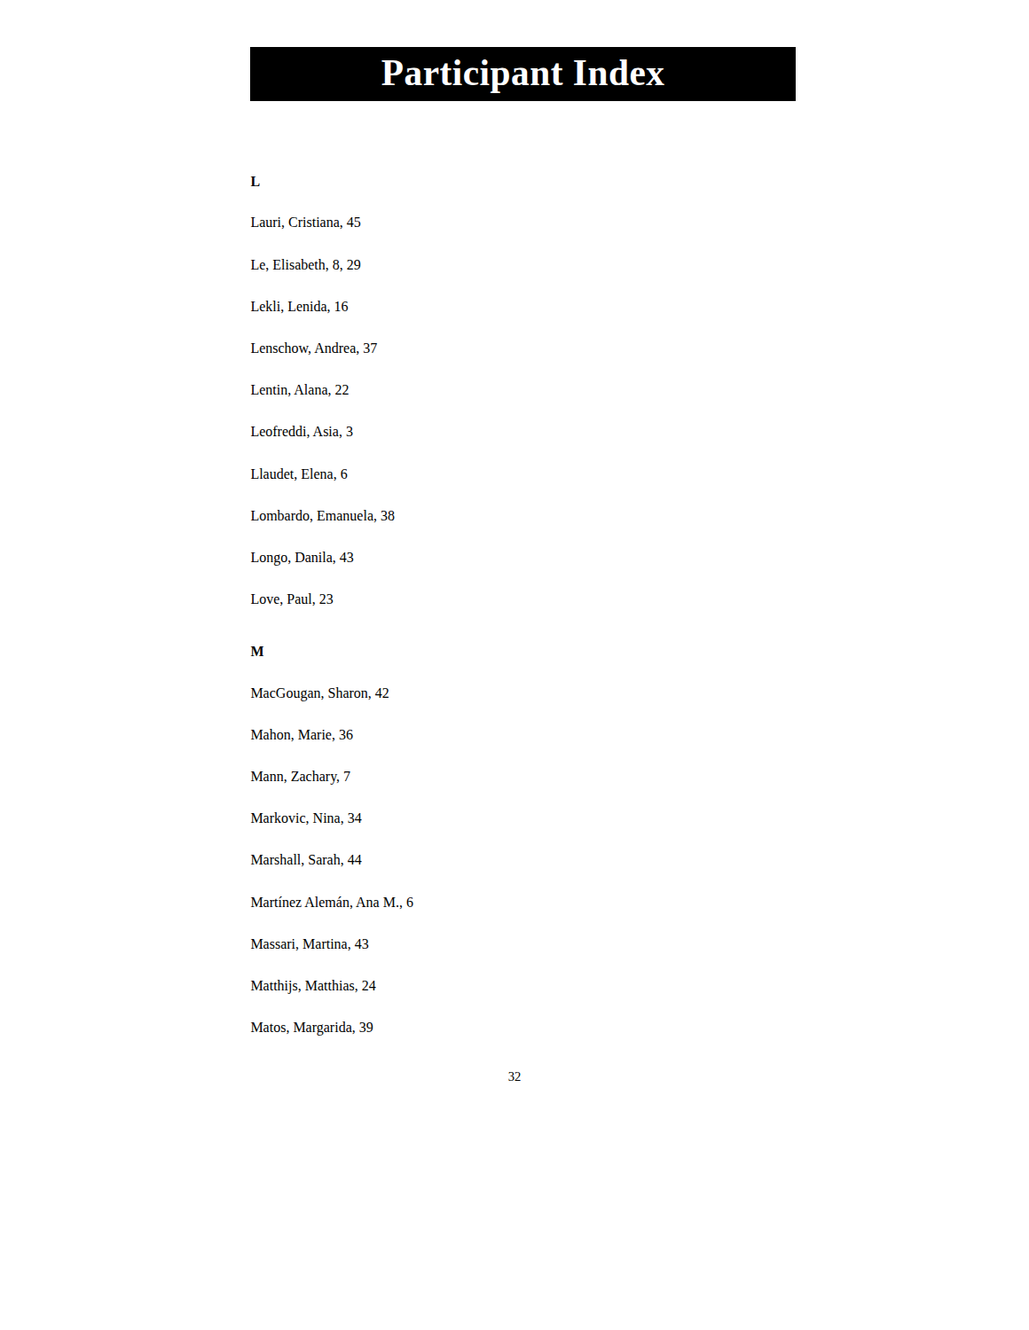Participant Index
L
Lauri, Cristiana, 45
Le, Elisabeth, 8, 29
Lekli, Lenida, 16
Lenschow, Andrea, 37
Lentin, Alana, 22
Leofreddi, Asia, 3
Llaudet, Elena, 6
Lombardo, Emanuela, 38
Longo, Danila, 43
Love, Paul, 23
M
MacGougan, Sharon, 42
Mahon, Marie, 36
Mann, Zachary, 7
Markovic, Nina, 34
Marshall, Sarah, 44
Martínez Alemán, Ana M., 6
Massari, Martina, 43
Matthijs, Matthias, 24
Matos, Margarida, 39
32